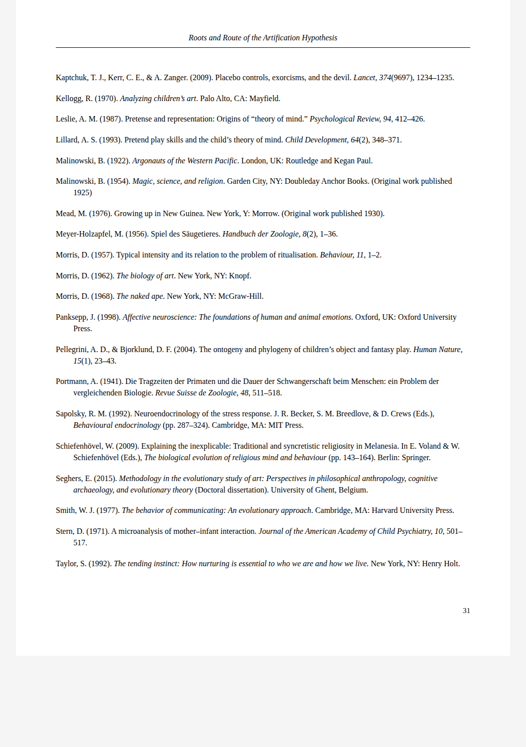Roots and Route of the Artification Hypothesis
Kaptchuk, T. J., Kerr, C. E., & A. Zanger. (2009). Placebo controls, exorcisms, and the devil. Lancet, 374(9697), 1234–1235.
Kellogg, R. (1970). Analyzing children’s art. Palo Alto, CA: Mayfield.
Leslie, A. M. (1987). Pretense and representation: Origins of “theory of mind.” Psychological Review, 94, 412–426.
Lillard, A. S. (1993). Pretend play skills and the child’s theory of mind. Child Development, 64(2), 348–371.
Malinowski, B. (1922). Argonauts of the Western Pacific. London, UK: Routledge and Kegan Paul.
Malinowski, B. (1954). Magic, science, and religion. Garden City, NY: Doubleday Anchor Books. (Original work published 1925)
Mead, M. (1976). Growing up in New Guinea. New York, Y: Morrow. (Original work published 1930).
Meyer-Holzapfel, M. (1956). Spiel des Säugetieres. Handbuch der Zoologie, 8(2), 1–36.
Morris, D. (1957). Typical intensity and its relation to the problem of ritualisation. Behaviour, 11, 1–2.
Morris, D. (1962). The biology of art. New York, NY: Knopf.
Morris, D. (1968). The naked ape. New York, NY: McGraw-Hill.
Panksepp, J. (1998). Affective neuroscience: The foundations of human and animal emotions. Oxford, UK: Oxford University Press.
Pellegrini, A. D., & Bjorklund, D. F. (2004). The ontogeny and phylogeny of children’s object and fantasy play. Human Nature, 15(1), 23–43.
Portmann, A. (1941). Die Tragzeiten der Primaten und die Dauer der Schwangerschaft beim Menschen: ein Problem der vergleichenden Biologie. Revue Suisse de Zoologie, 48, 511–518.
Sapolsky, R. M. (1992). Neuroendocrinology of the stress response. J. R. Becker, S. M. Breedlove, & D. Crews (Eds.), Behavioural endocrinology (pp. 287–324). Cambridge, MA: MIT Press.
Schiefenhövel, W. (2009). Explaining the inexplicable: Traditional and syncretistic religiosity in Melanesia. In E. Voland & W. Schiefenhövel (Eds.), The biological evolution of religious mind and behaviour (pp. 143–164). Berlin: Springer.
Seghers, E. (2015). Methodology in the evolutionary study of art: Perspectives in philosophical anthropology, cognitive archaeology, and evolutionary theory (Doctoral dissertation). University of Ghent, Belgium.
Smith, W. J. (1977). The behavior of communicating: An evolutionary approach. Cambridge, MA: Harvard University Press.
Stern, D. (1971). A microanalysis of mother–infant interaction. Journal of the American Academy of Child Psychiatry, 10, 501–517.
Taylor, S. (1992). The tending instinct: How nurturing is essential to who we are and how we live. New York, NY: Henry Holt.
31